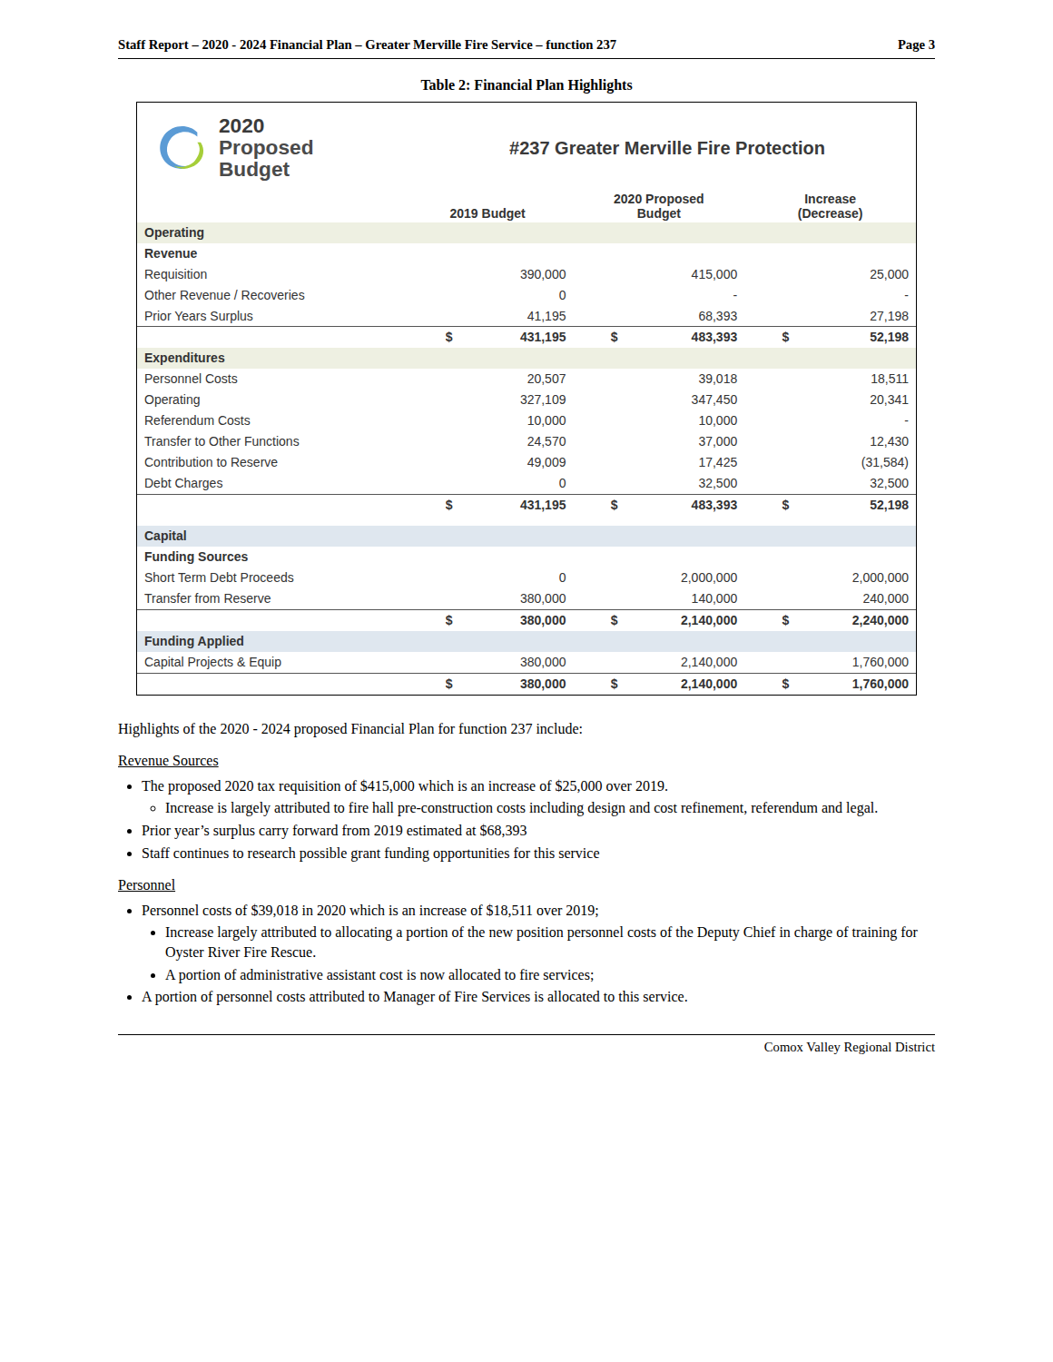Staff Report – 2020 - 2024 Financial Plan – Greater Merville Fire Service – function 237
Page 3
Table 2: Financial Plan Highlights
2020
Proposed
Budget
#237 Greater Merville Fire Protection
| | 2019 Budget | 2020 Proposed Budget | Increase (Decrease) |
| --- | --- | --- | --- |
| Operating | | | |
| Revenue | | | |
| Requisition | | 390,000 | | 415,000 | | 25,000 |
| Other Revenue / Recoveries | | 0 | | - | | - |
| Prior Years Surplus | | 41,195 | | 68,393 | | 27,198 |
| | $ | 431,195 | $ | 483,393 | $ | 52,198 |
| Expenditures | | | |
| Personnel Costs | | 20,507 | | 39,018 | | 18,511 |
| Operating | | 327,109 | | 347,450 | | 20,341 |
| Referendum Costs | | 10,000 | | 10,000 | | - |
| Transfer to Other Functions | | 24,570 | | 37,000 | | 12,430 |
| Contribution to Reserve | | 49,009 | | 17,425 | | (31,584) |
| Debt Charges | | 0 | | 32,500 | | 32,500 |
| | $ | 431,195 | $ | 483,393 | $ | 52,198 |
| Capital | | | |
| Funding Sources | | | |
| Short Term Debt Proceeds | | 0 | | 2,000,000 | | 2,000,000 |
| Transfer from Reserve | | 380,000 | | 140,000 | | 240,000 |
| | $ | 380,000 | $ | 2,140,000 | $ | 2,240,000 |
| Funding Applied | | | |
| Capital Projects & Equip | | 380,000 | | 2,140,000 | | 1,760,000 |
| | $ | 380,000 | $ | 2,140,000 | $ | 1,760,000 |
Highlights of the 2020 - 2024 proposed Financial Plan for function 237 include:
Revenue Sources
The proposed 2020 tax requisition of $415,000 which is an increase of $25,000 over 2019.
Increase is largely attributed to fire hall pre-construction costs including design and cost refinement, referendum and legal.
Prior year’s surplus carry forward from 2019 estimated at $68,393
Staff continues to research possible grant funding opportunities for this service
Personnel
Personnel costs of $39,018 in 2020 which is an increase of $18,511 over 2019;
Increase largely attributed to allocating a portion of the new position personnel costs of the Deputy Chief in charge of training for Oyster River Fire Rescue.
A portion of administrative assistant cost is now allocated to fire services;
A portion of personnel costs attributed to Manager of Fire Services is allocated to this service.
Comox Valley Regional District